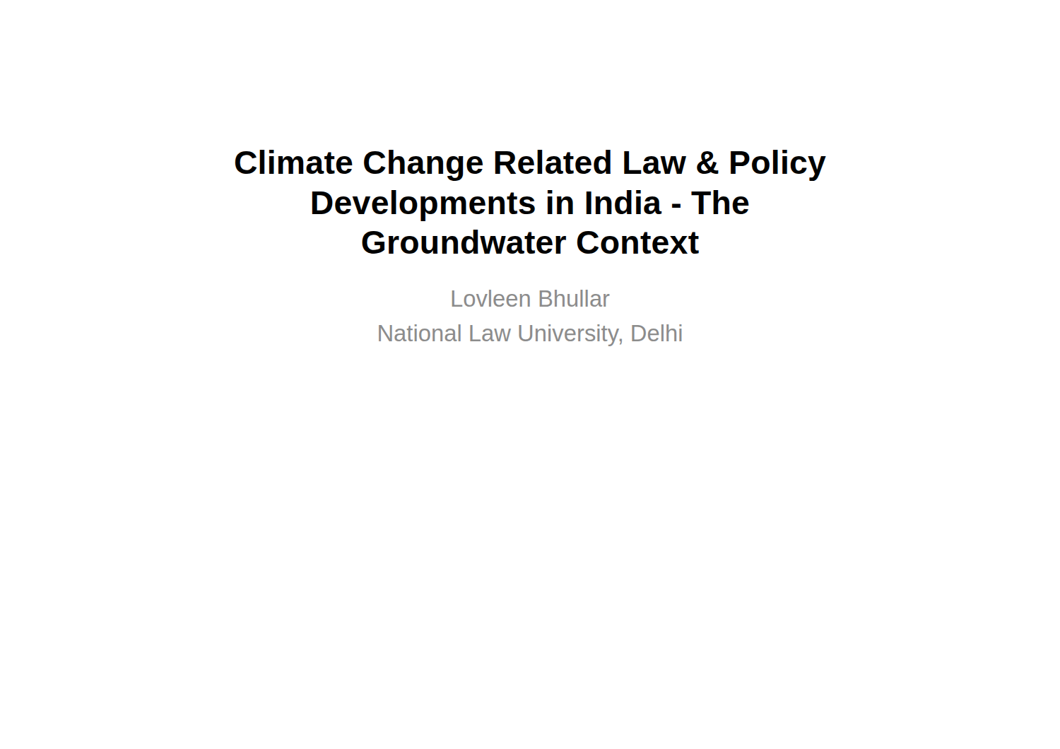Climate Change Related Law & Policy Developments in India - The Groundwater Context
Lovleen Bhullar
National Law University, Delhi